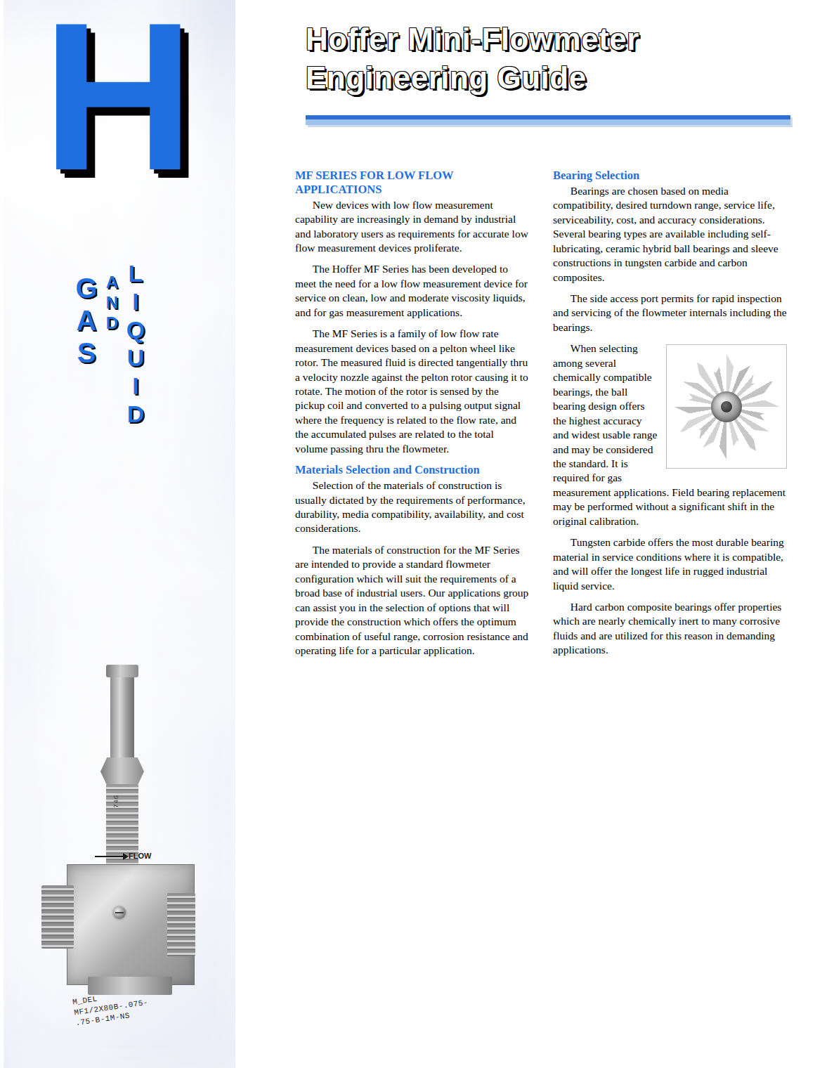H
LIQUID
AND
GAS
74G
FLOW
M_DEL
MF1/2X80B-.075-
.75-B-1M-NS
Hoffer Mini-Flowmeter
Engineering Guide
MF SERIES FOR LOW FLOW APPLICATIONS
New devices with low flow measurement capability are increasingly in demand by industrial and laboratory users as requirements for accurate low flow measurement devices proliferate.
The Hoffer MF Series has been developed to meet the need for a low flow measurement device for service on clean, low and moderate viscosity liquids, and for gas measurement applications.
The MF Series is a family of low flow rate measurement devices based on a pelton wheel like rotor. The measured fluid is directed tangentially thru a velocity nozzle against the pelton rotor causing it to rotate. The motion of the rotor is sensed by the pickup coil and converted to a pulsing output signal where the frequency is related to the flow rate, and the accumulated pulses are related to the total volume passing thru the flowmeter.
Materials Selection and Construction
Selection of the materials of construction is usually dictated by the requirements of performance, durability, media compatibility, availability, and cost considerations.
The materials of construction for the MF Series are intended to provide a standard flowmeter configuration which will suit the requirements of a broad base of industrial users. Our applications group can assist you in the selection of options that will provide the construction which offers the optimum combination of useful range, corrosion resistance and operating life for a particular application.
Bearing Selection
Bearings are chosen based on media compatibility, desired turndown range, service life, serviceability, cost, and accuracy considerations. Several bearing types are available including self-lubricating, ceramic hybrid ball bearings and sleeve constructions in tungsten carbide and carbon composites.
The side access port permits for rapid inspection and servicing of the flowmeter internals including the bearings.
When selecting among several chemically compatible bearings, the ball bearing design offers the highest accuracy and widest usable range and may be considered the standard. It is required for gas measurement applications. Field bearing replacement may be performed without a significant shift in the original calibration.
Tungsten carbide offers the most durable bearing material in service conditions where it is compatible, and will offer the longest life in rugged industrial liquid service.
Hard carbon composite bearings offer properties which are nearly chemically inert to many corrosive fluids and are utilized for this reason in demanding applications.